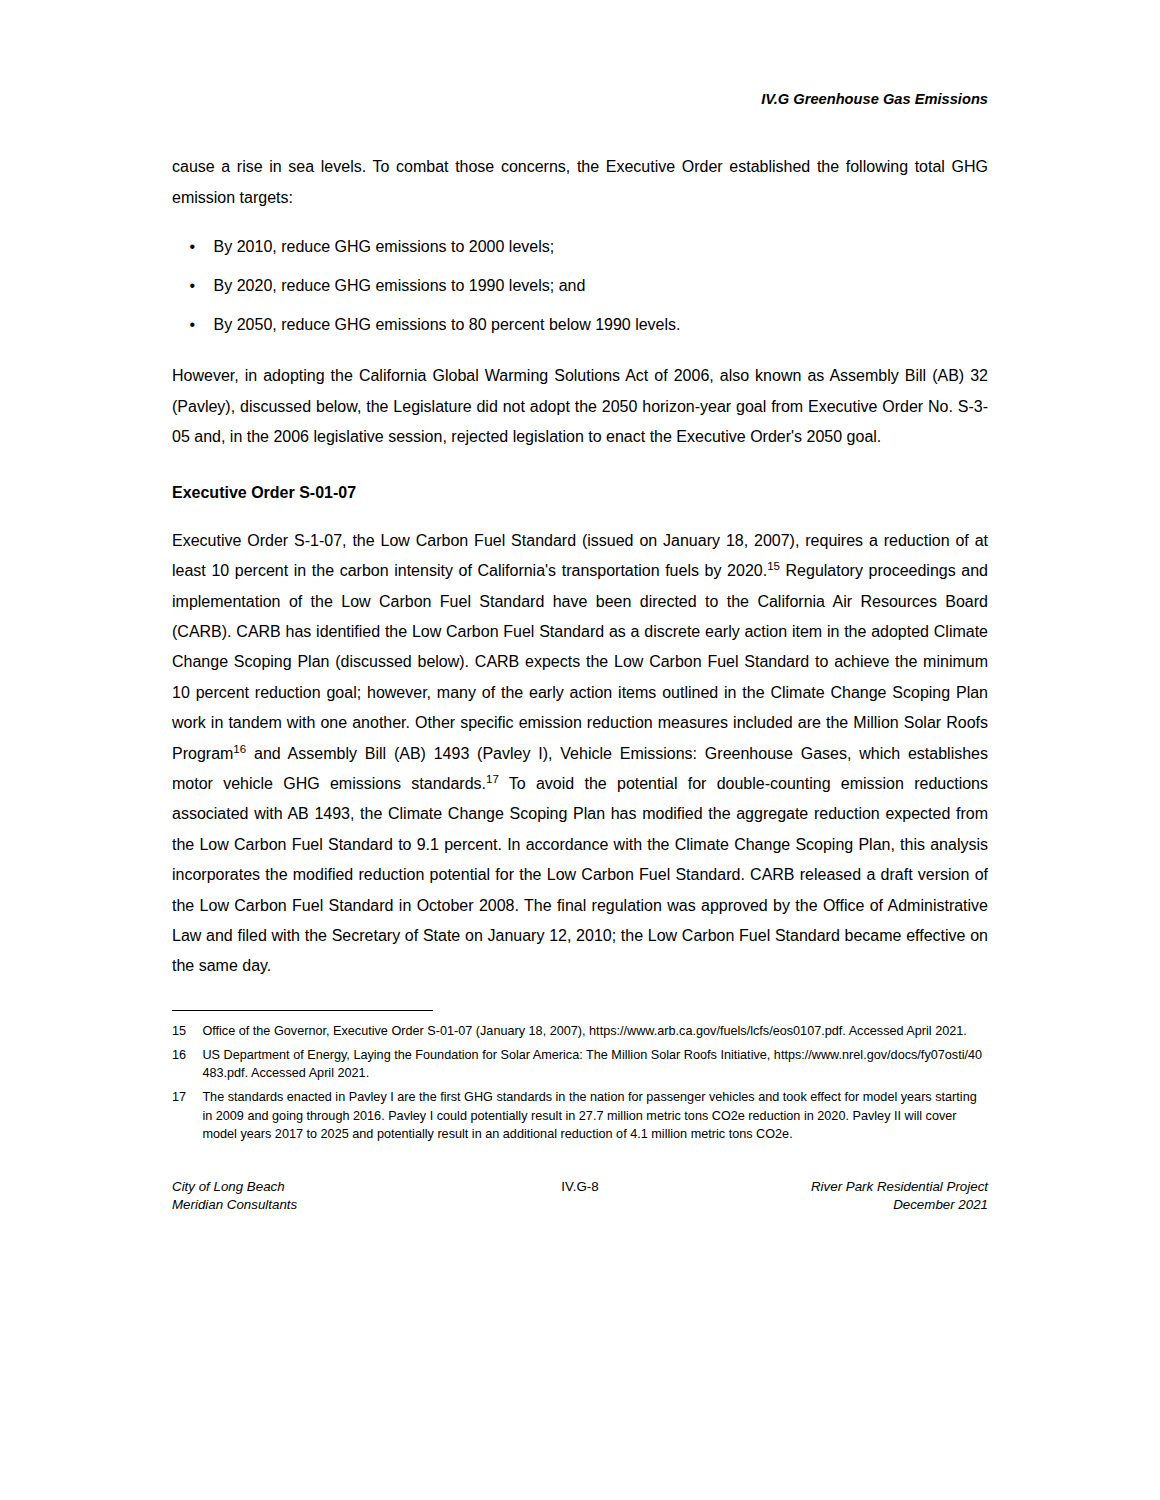IV.G Greenhouse Gas Emissions
cause a rise in sea levels. To combat those concerns, the Executive Order established the following total GHG emission targets:
By 2010, reduce GHG emissions to 2000 levels;
By 2020, reduce GHG emissions to 1990 levels; and
By 2050, reduce GHG emissions to 80 percent below 1990 levels.
However, in adopting the California Global Warming Solutions Act of 2006, also known as Assembly Bill (AB) 32 (Pavley), discussed below, the Legislature did not adopt the 2050 horizon-year goal from Executive Order No. S-3-05 and, in the 2006 legislative session, rejected legislation to enact the Executive Order's 2050 goal.
Executive Order S-01-07
Executive Order S-1-07, the Low Carbon Fuel Standard (issued on January 18, 2007), requires a reduction of at least 10 percent in the carbon intensity of California's transportation fuels by 2020.15 Regulatory proceedings and implementation of the Low Carbon Fuel Standard have been directed to the California Air Resources Board (CARB). CARB has identified the Low Carbon Fuel Standard as a discrete early action item in the adopted Climate Change Scoping Plan (discussed below). CARB expects the Low Carbon Fuel Standard to achieve the minimum 10 percent reduction goal; however, many of the early action items outlined in the Climate Change Scoping Plan work in tandem with one another. Other specific emission reduction measures included are the Million Solar Roofs Program16 and Assembly Bill (AB) 1493 (Pavley I), Vehicle Emissions: Greenhouse Gases, which establishes motor vehicle GHG emissions standards.17 To avoid the potential for double-counting emission reductions associated with AB 1493, the Climate Change Scoping Plan has modified the aggregate reduction expected from the Low Carbon Fuel Standard to 9.1 percent. In accordance with the Climate Change Scoping Plan, this analysis incorporates the modified reduction potential for the Low Carbon Fuel Standard. CARB released a draft version of the Low Carbon Fuel Standard in October 2008. The final regulation was approved by the Office of Administrative Law and filed with the Secretary of State on January 12, 2010; the Low Carbon Fuel Standard became effective on the same day.
Office of the Governor, Executive Order S-01-07 (January 18, 2007), https://www.arb.ca.gov/fuels/lcfs/eos0107.pdf. Accessed April 2021.
US Department of Energy, Laying the Foundation for Solar America: The Million Solar Roofs Initiative, https://www.nrel.gov/docs/fy07osti/40483.pdf. Accessed April 2021.
The standards enacted in Pavley I are the first GHG standards in the nation for passenger vehicles and took effect for model years starting in 2009 and going through 2016. Pavley I could potentially result in 27.7 million metric tons CO2e reduction in 2020. Pavley II will cover model years 2017 to 2025 and potentially result in an additional reduction of 4.1 million metric tons CO2e.
City of Long Beach
Meridian Consultants
IV.G-8
River Park Residential Project
December 2021